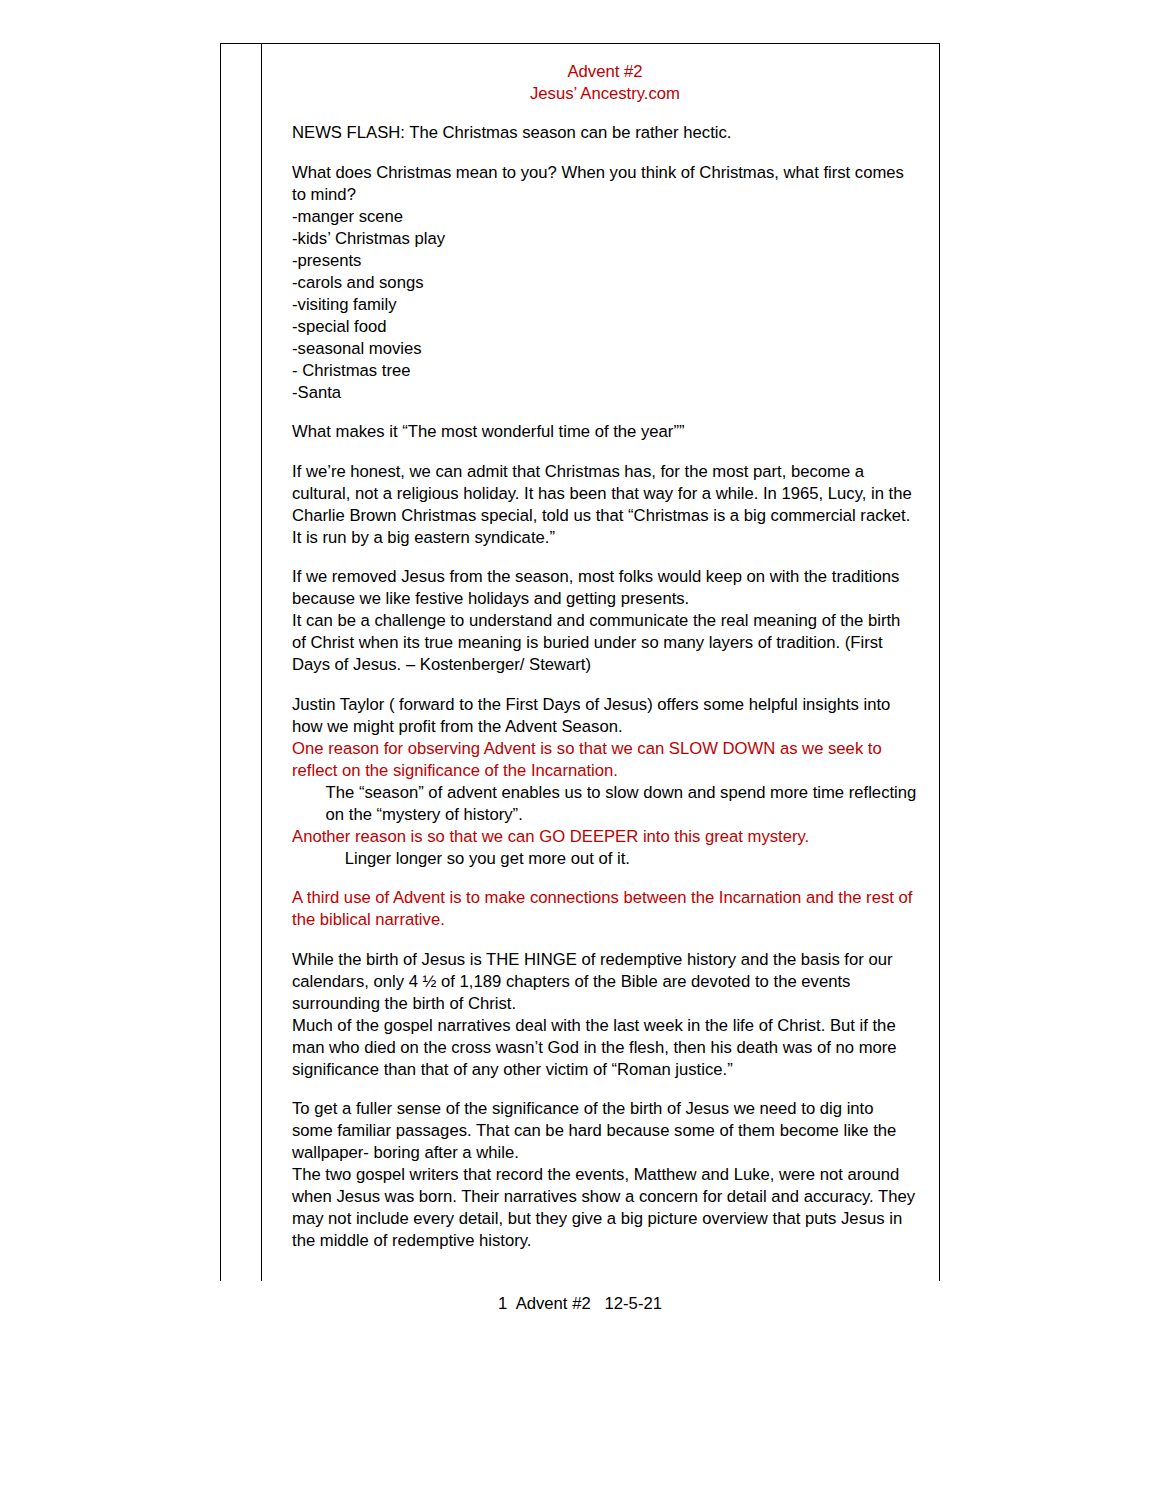Advent #2 Jesus’ Ancestry.com
NEWS FLASH: The Christmas season can be rather hectic.
What does Christmas mean to you? When you think of Christmas, what first comes to mind?
-manger scene
-kids’ Christmas play
-presents
-carols and songs
-visiting family
-special food
-seasonal movies
- Christmas tree
-Santa
What makes it “The most wonderful time of the year””
If we’re honest, we can admit that Christmas has, for the most part, become a cultural, not a religious holiday. It has been that way for a while. In 1965, Lucy, in the Charlie Brown Christmas special, told us that “Christmas is a big commercial racket. It is run by a big eastern syndicate.”
If we removed Jesus from the season, most folks would keep on with the traditions because we like festive holidays and getting presents.
It can be a challenge to understand and communicate the real meaning of the birth of Christ when its true meaning is buried under so many layers of tradition. (First Days of Jesus. – Kostenberger/ Stewart)
Justin Taylor ( forward to the First Days of Jesus) offers some helpful insights into how we might profit from the Advent Season.
One reason for observing Advent is so that we can SLOW DOWN as we seek to reflect on the significance of the Incarnation.
The “season” of advent enables us to slow down and spend more time reflecting on the “mystery of history”.
Another reason is so that we can GO DEEPER into this great mystery.
Linger longer so you get more out of it.
A third use of Advent is to make connections between the Incarnation and the rest of the biblical narrative.
While the birth of Jesus is THE HINGE of redemptive history and the basis for our calendars, only 4 ½ of 1,189 chapters of the Bible are devoted to the events surrounding the birth of Christ.
Much of the gospel narratives deal with the last week in the life of Christ. But if the man who died on the cross wasn’t God in the flesh, then his death was of no more significance than that of any other victim of “Roman justice.”
To get a fuller sense of the significance of the birth of Jesus we need to dig into some familiar passages. That can be hard because some of them become like the wallpaper- boring after a while.
The two gospel writers that record the events, Matthew and Luke, were not around when Jesus was born. Their narratives show a concern for detail and accuracy. They may not include every detail, but they give a big picture overview that puts Jesus in the middle of redemptive history.
1 Advent #2 12-5-21